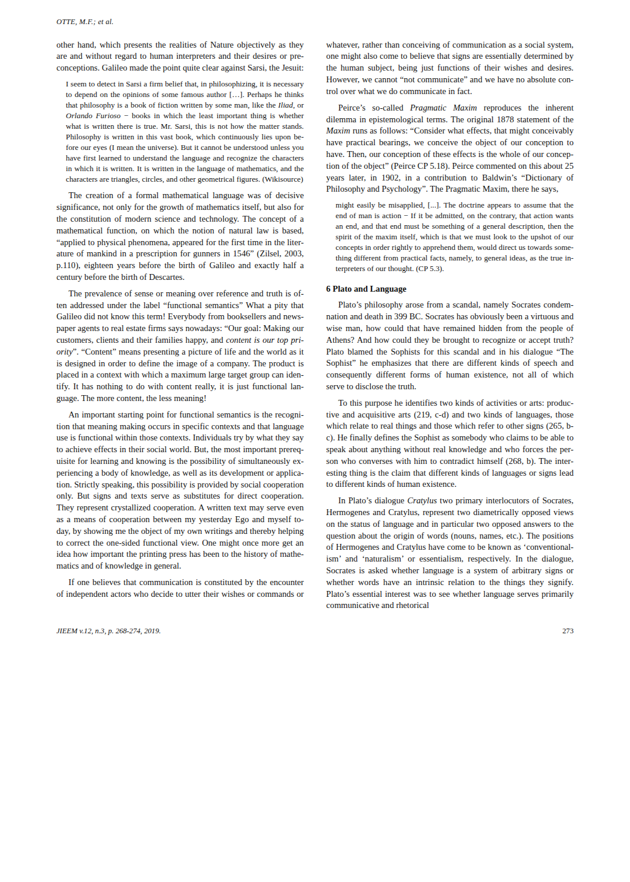OTTE, M.F.; et al.
other hand, which presents the realities of Nature objectively as they are and without regard to human interpreters and their desires or preconceptions. Galileo made the point quite clear against Sarsi, the Jesuit:
I seem to detect in Sarsi a firm belief that, in philosophizing, it is necessary to depend on the opinions of some famous author […]. Perhaps he thinks that philosophy is a book of fiction written by some man, like the Iliad, or Orlando Furioso − books in which the least important thing is whether what is written there is true. Mr. Sarsi, this is not how the matter stands. Philosophy is written in this vast book, which continuously lies upon before our eyes (I mean the universe). But it cannot be understood unless you have first learned to understand the language and recognize the characters in which it is written. It is written in the language of mathematics, and the characters are triangles, circles, and other geometrical figures. (Wikisource)
The creation of a formal mathematical language was of decisive significance, not only for the growth of mathematics itself, but also for the constitution of modern science and technology. The concept of a mathematical function, on which the notion of natural law is based, “applied to physical phenomena, appeared for the first time in the literature of mankind in a prescription for gunners in 1546” (Zilsel, 2003, p.110), eighteen years before the birth of Galileo and exactly half a century before the birth of Descartes.
The prevalence of sense or meaning over reference and truth is often addressed under the label “functional semantics” What a pity that Galileo did not know this term! Everybody from booksellers and newspaper agents to real estate firms says nowadays: “Our goal: Making our customers, clients and their families happy, and content is our top priority”. “Content” means presenting a picture of life and the world as it is designed in order to define the image of a company. The product is placed in a context with which a maximum large target group can identify. It has nothing to do with content really, it is just functional language. The more content, the less meaning!
An important starting point for functional semantics is the recognition that meaning making occurs in specific contexts and that language use is functional within those contexts. Individuals try by what they say to achieve effects in their social world. But, the most important prerequisite for learning and knowing is the possibility of simultaneously experiencing a body of knowledge, as well as its development or application. Strictly speaking, this possibility is provided by social cooperation only. But signs and texts serve as substitutes for direct cooperation. They represent crystallized cooperation. A written text may serve even as a means of cooperation between my yesterday Ego and myself to-day, by showing me the object of my own writings and thereby helping to correct the one-sided functional view. One might once more get an idea how important the printing press has been to the history of mathematics and of knowledge in general.
If one believes that communication is constituted by the encounter of independent actors who decide to utter their wishes or commands or whatever, rather than conceiving of communication as a social system, one might also come to believe that signs are essentially determined by the human subject, being just functions of their wishes and desires. However, we cannot “not communicate” and we have no absolute control over what we do communicate in fact.
Peirce’s so-called Pragmatic Maxim reproduces the inherent dilemma in epistemological terms. The original 1878 statement of the Maxim runs as follows: “Consider what effects, that might conceivably have practical bearings, we conceive the object of our conception to have. Then, our conception of these effects is the whole of our conception of the object” (Peirce CP 5.18). Peirce commented on this about 25 years later, in 1902, in a contribution to Baldwin’s “Dictionary of Philosophy and Psychology”. The Pragmatic Maxim, there he says,
might easily be misapplied, [...]. The doctrine appears to assume that the end of man is action − If it be admitted, on the contrary, that action wants an end, and that end must be something of a general description, then the spirit of the maxim itself, which is that we must look to the upshot of our concepts in order rightly to apprehend them, would direct us towards something different from practical facts, namely, to general ideas, as the true interpreters of our thought. (CP 5.3).
6 Plato and Language
Plato’s philosophy arose from a scandal, namely Socrates condemnation and death in 399 BC. Socrates has obviously been a virtuous and wise man, how could that have remained hidden from the people of Athens? And how could they be brought to recognize or accept truth? Plato blamed the Sophists for this scandal and in his dialogue “The Sophist” he emphasizes that there are different kinds of speech and consequently different forms of human existence, not all of which serve to disclose the truth.
To this purpose he identifies two kinds of activities or arts: productive and acquisitive arts (219, c-d) and two kinds of languages, those which relate to real things and those which refer to other signs (265, b-c). He finally defines the Sophist as somebody who claims to be able to speak about anything without real knowledge and who forces the person who converses with him to contradict himself (268, b). The interesting thing is the claim that different kinds of languages or signs lead to different kinds of human existence.
In Plato’s dialogue Cratylus two primary interlocutors of Socrates, Hermogenes and Cratylus, represent two diametrically opposed views on the status of language and in particular two opposed answers to the question about the origin of words (nouns, names, etc.). The positions of Hermogenes and Cratylus have come to be known as ‘conventionalism’ and ‘naturalism’ or essentialism, respectively. In the dialogue, Socrates is asked whether language is a system of arbitrary signs or whether words have an intrinsic relation to the things they signify. Plato’s essential interest was to see whether language serves primarily communicative and rhetorical
JIEEM v.12, n.3, p. 268-274, 2019. 273